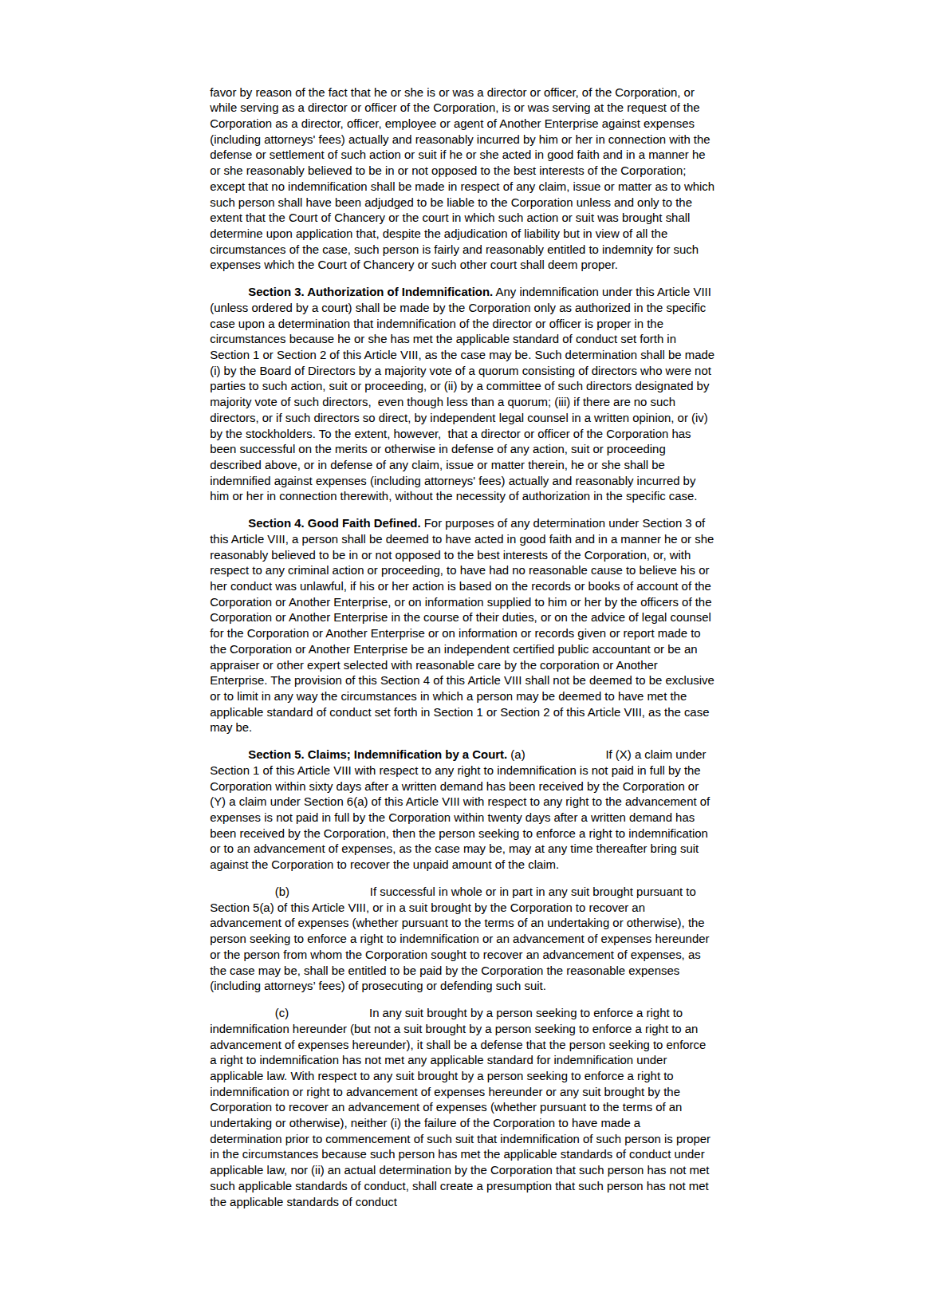favor by reason of the fact that he or she is or was a director or officer, of the Corporation, or while serving as a director or officer of the Corporation, is or was serving at the request of the Corporation as a director, officer, employee or agent of Another Enterprise against expenses (including attorneys' fees) actually and reasonably incurred by him or her in connection with the defense or settlement of such action or suit if he or she acted in good faith and in a manner he or she reasonably believed to be in or not opposed to the best interests of the Corporation; except that no indemnification shall be made in respect of any claim, issue or matter as to which such person shall have been adjudged to be liable to the Corporation unless and only to the extent that the Court of Chancery or the court in which such action or suit was brought shall determine upon application that, despite the adjudication of liability but in view of all the circumstances of the case, such person is fairly and reasonably entitled to indemnity for such expenses which the Court of Chancery or such other court shall deem proper.
Section 3. Authorization of Indemnification. Any indemnification under this Article VIII (unless ordered by a court) shall be made by the Corporation only as authorized in the specific case upon a determination that indemnification of the director or officer is proper in the circumstances because he or she has met the applicable standard of conduct set forth in Section 1 or Section 2 of this Article VIII, as the case may be. Such determination shall be made (i) by the Board of Directors by a majority vote of a quorum consisting of directors who were not parties to such action, suit or proceeding, or (ii) by a committee of such directors designated by majority vote of such directors, even though less than a quorum; (iii) if there are no such directors, or if such directors so direct, by independent legal counsel in a written opinion, or (iv) by the stockholders. To the extent, however, that a director or officer of the Corporation has been successful on the merits or otherwise in defense of any action, suit or proceeding described above, or in defense of any claim, issue or matter therein, he or she shall be indemnified against expenses (including attorneys' fees) actually and reasonably incurred by him or her in connection therewith, without the necessity of authorization in the specific case.
Section 4. Good Faith Defined. For purposes of any determination under Section 3 of this Article VIII, a person shall be deemed to have acted in good faith and in a manner he or she reasonably believed to be in or not opposed to the best interests of the Corporation, or, with respect to any criminal action or proceeding, to have had no reasonable cause to believe his or her conduct was unlawful, if his or her action is based on the records or books of account of the Corporation or Another Enterprise, or on information supplied to him or her by the officers of the Corporation or Another Enterprise in the course of their duties, or on the advice of legal counsel for the Corporation or Another Enterprise or on information or records given or report made to the Corporation or Another Enterprise be an independent certified public accountant or be an appraiser or other expert selected with reasonable care by the corporation or Another Enterprise. The provision of this Section 4 of this Article VIII shall not be deemed to be exclusive or to limit in any way the circumstances in which a person may be deemed to have met the applicable standard of conduct set forth in Section 1 or Section 2 of this Article VIII, as the case may be.
Section 5. Claims; Indemnification by a Court. (a) If (X) a claim under Section 1 of this Article VIII with respect to any right to indemnification is not paid in full by the Corporation within sixty days after a written demand has been received by the Corporation or (Y) a claim under Section 6(a) of this Article VIII with respect to any right to the advancement of expenses is not paid in full by the Corporation within twenty days after a written demand has been received by the Corporation, then the person seeking to enforce a right to indemnification or to an advancement of expenses, as the case may be, may at any time thereafter bring suit against the Corporation to recover the unpaid amount of the claim.
(b) If successful in whole or in part in any suit brought pursuant to Section 5(a) of this Article VIII, or in a suit brought by the Corporation to recover an advancement of expenses (whether pursuant to the terms of an undertaking or otherwise), the person seeking to enforce a right to indemnification or an advancement of expenses hereunder or the person from whom the Corporation sought to recover an advancement of expenses, as the case may be, shall be entitled to be paid by the Corporation the reasonable expenses (including attorneys’ fees) of prosecuting or defending such suit.
(c) In any suit brought by a person seeking to enforce a right to indemnification hereunder (but not a suit brought by a person seeking to enforce a right to an advancement of expenses hereunder), it shall be a defense that the person seeking to enforce a right to indemnification has not met any applicable standard for indemnification under applicable law. With respect to any suit brought by a person seeking to enforce a right to indemnification or right to advancement of expenses hereunder or any suit brought by the Corporation to recover an advancement of expenses (whether pursuant to the terms of an undertaking or otherwise), neither (i) the failure of the Corporation to have made a determination prior to commencement of such suit that indemnification of such person is proper in the circumstances because such person has met the applicable standards of conduct under applicable law, nor (ii) an actual determination by the Corporation that such person has not met such applicable standards of conduct, shall create a presumption that such person has not met the applicable standards of conduct